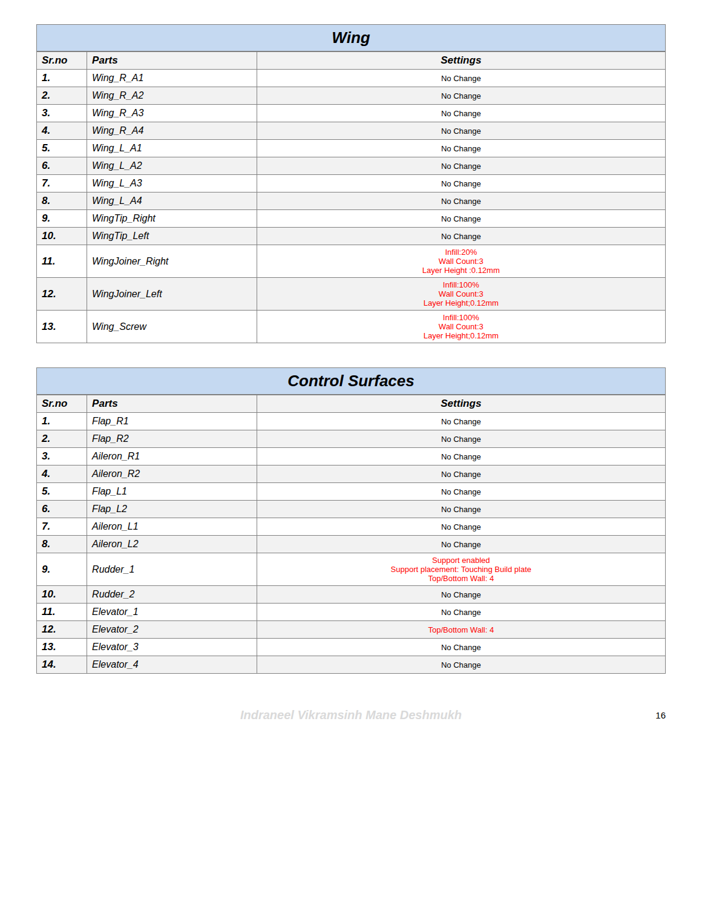Wing
| Sr.no | Parts | Settings |
| --- | --- | --- |
| 1. | Wing_R_A1 | No Change |
| 2. | Wing_R_A2 | No Change |
| 3. | Wing_R_A3 | No Change |
| 4. | Wing_R_A4 | No Change |
| 5. | Wing_L_A1 | No Change |
| 6. | Wing_L_A2 | No Change |
| 7. | Wing_L_A3 | No Change |
| 8. | Wing_L_A4 | No Change |
| 9. | WingTip_Right | No Change |
| 10. | WingTip_Left | No Change |
| 11. | WingJoiner_Right | Infill:20% Wall Count:3 Layer Height :0.12mm |
| 12. | WingJoiner_Left | Infill:100% Wall Count:3 Layer Height;0.12mm |
| 13. | Wing_Screw | Infill:100% Wall Count:3 Layer Height;0.12mm |
Control Surfaces
| Sr.no | Parts | Settings |
| --- | --- | --- |
| 1. | Flap_R1 | No Change |
| 2. | Flap_R2 | No Change |
| 3. | Aileron_R1 | No Change |
| 4. | Aileron_R2 | No Change |
| 5. | Flap_L1 | No Change |
| 6. | Flap_L2 | No Change |
| 7. | Aileron_L1 | No Change |
| 8. | Aileron_L2 | No Change |
| 9. | Rudder_1 | Support enabled Support placement: Touching Build plate Top/Bottom Wall: 4 |
| 10. | Rudder_2 | No Change |
| 11. | Elevator_1 | No Change |
| 12. | Elevator_2 | Top/Bottom Wall: 4 |
| 13. | Elevator_3 | No Change |
| 14. | Elevator_4 | No Change |
16
Indraneel Vikramsinh Mane Deshmukh